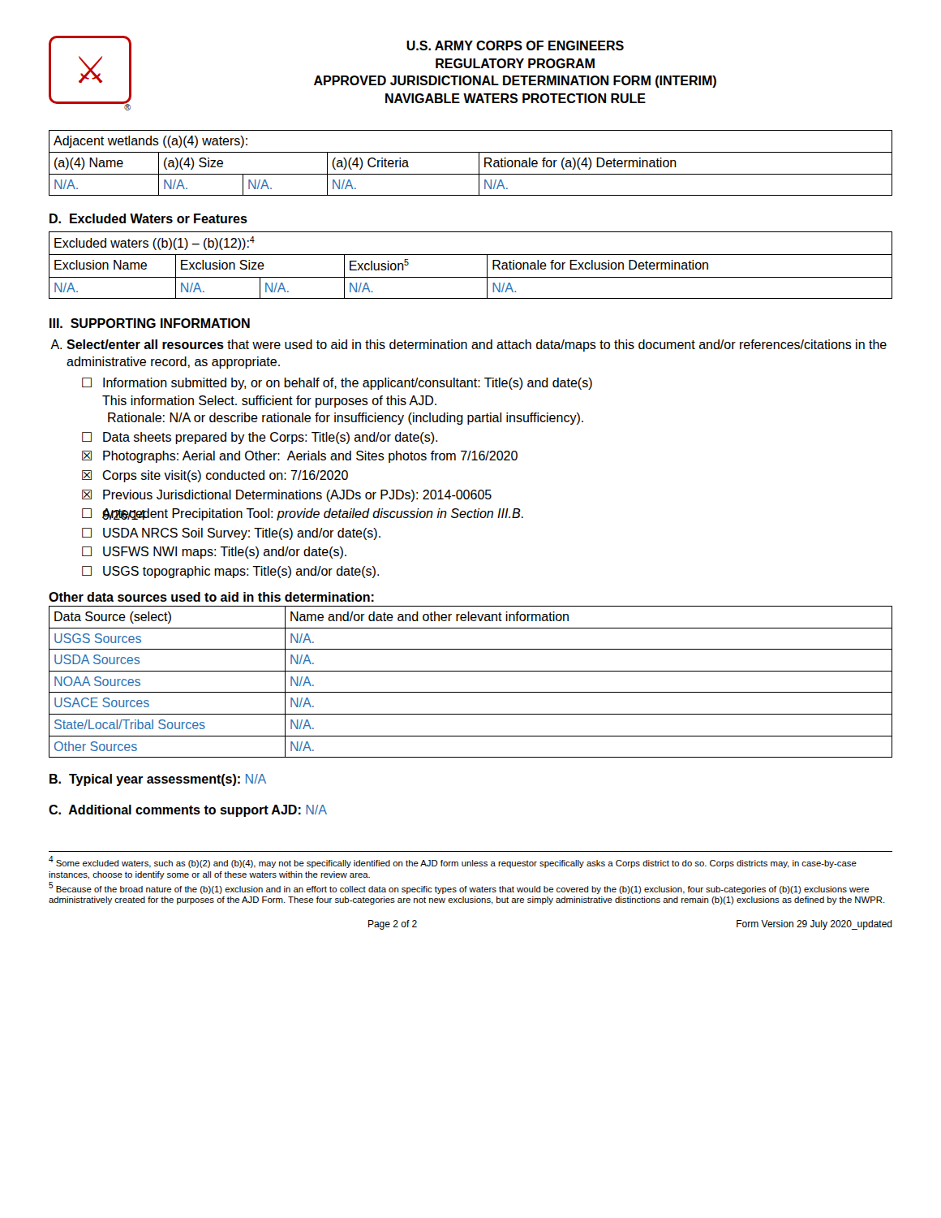⚔ ®
U.S. ARMY CORPS OF ENGINEERS
REGULATORY PROGRAM
APPROVED JURISDICTIONAL DETERMINATION FORM (INTERIM)
NAVIGABLE WATERS PROTECTION RULE
| Adjacent wetlands ((a)(4) waters): |
| (a)(4) Name | (a)(4) Size | (a)(4) Criteria | Rationale for (a)(4) Determination |
| N/A. | N/A. | N/A. | N/A. | N/A. |
D. Excluded Waters or Features
| Excluded waters ((b)(1) – (b)(12)): 4 |
| Exclusion Name | Exclusion Size | Exclusion 5 | Rationale for Exclusion Determination |
| N/A. | N/A. | N/A. | N/A. | N/A. |
III. SUPPORTING INFORMATION
Select/enter all resources that were used to aid in this determination and attach data/maps to this document and/or references/citations in the administrative record, as appropriate.
☐Information submitted by, or on behalf of, the applicant/consultant: Title(s) and date(s)
This information Select. sufficient for purposes of this AJD.
Rationale: N/A or describe rationale for insufficiency (including partial insufficiency).
☐Data sheets prepared by the Corps: Title(s) and/or date(s).
☒Photographs: Aerial and Other: Aerials and Sites photos from 7/16/2020
☒Corps site visit(s) conducted on: 7/16/2020
☒Previous Jurisdictional Determinations (AJDs or PJDs): 2014-00605
☐9/26/14 Antecedent Precipitation Tool: provide detailed discussion in Section III.B.
☐USDA NRCS Soil Survey: Title(s) and/or date(s).
☐USFWS NWI maps: Title(s) and/or date(s).
☐USGS topographic maps: Title(s) and/or date(s).
Other data sources used to aid in this determination:
| Data Source (select) | Name and/or date and other relevant information |
| USGS Sources | N/A. |
| USDA Sources | N/A. |
| NOAA Sources | N/A. |
| USACE Sources | N/A. |
| State/Local/Tribal Sources | N/A. |
| Other Sources | N/A. |
B. Typical year assessment(s): N/A
C. Additional comments to support AJD: N/A
4 Some excluded waters, such as (b)(2) and (b)(4), may not be specifically identified on the AJD form unless a requestor specifically asks a Corps district to do so. Corps districts may, in case-by-case instances, choose to identify some or all of these waters within the review area.
5 Because of the broad nature of the (b)(1) exclusion and in an effort to collect data on specific types of waters that would be covered by the (b)(1) exclusion, four sub-categories of (b)(1) exclusions were administratively created for the purposes of the AJD Form. These four sub-categories are not new exclusions, but are simply administrative distinctions and remain (b)(1) exclusions as defined by the NWPR.
Page 2 of 2 Form Version 29 July 2020_updated